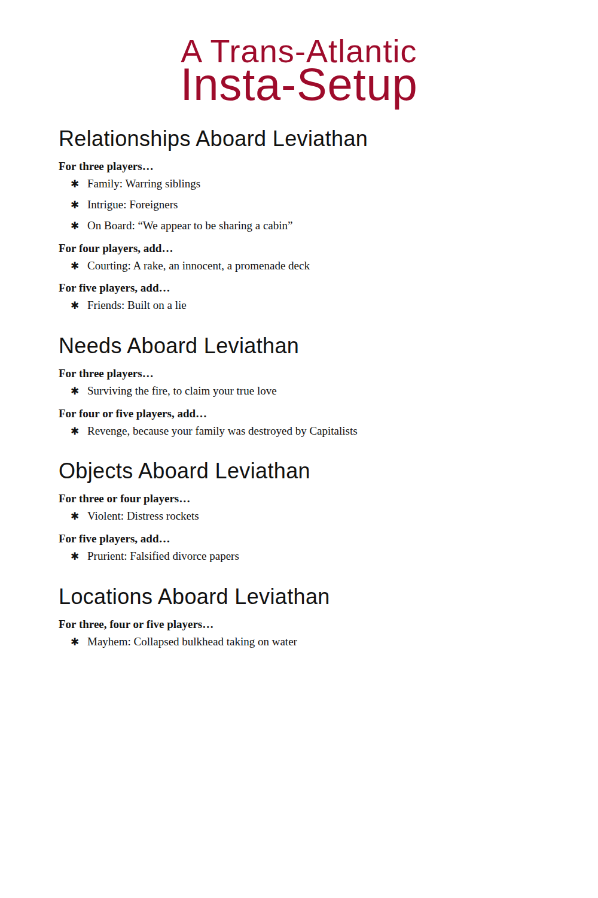A Trans-Atlantic Insta-Setup
Relationships Aboard Leviathan
For three players…
Family: Warring siblings
Intrigue: Foreigners
On Board: “We appear to be sharing a cabin”
For four players, add…
Courting: A rake, an innocent, a promenade deck
For five players, add…
Friends: Built on a lie
Needs Aboard Leviathan
For three players…
Surviving the fire, to claim your true love
For four or five players, add…
Revenge, because your family was destroyed by Capitalists
Objects Aboard Leviathan
For three or four players…
Violent: Distress rockets
For five players, add…
Prurient: Falsified divorce papers
Locations Aboard Leviathan
For three, four or five players…
Mayhem: Collapsed bulkhead taking on water